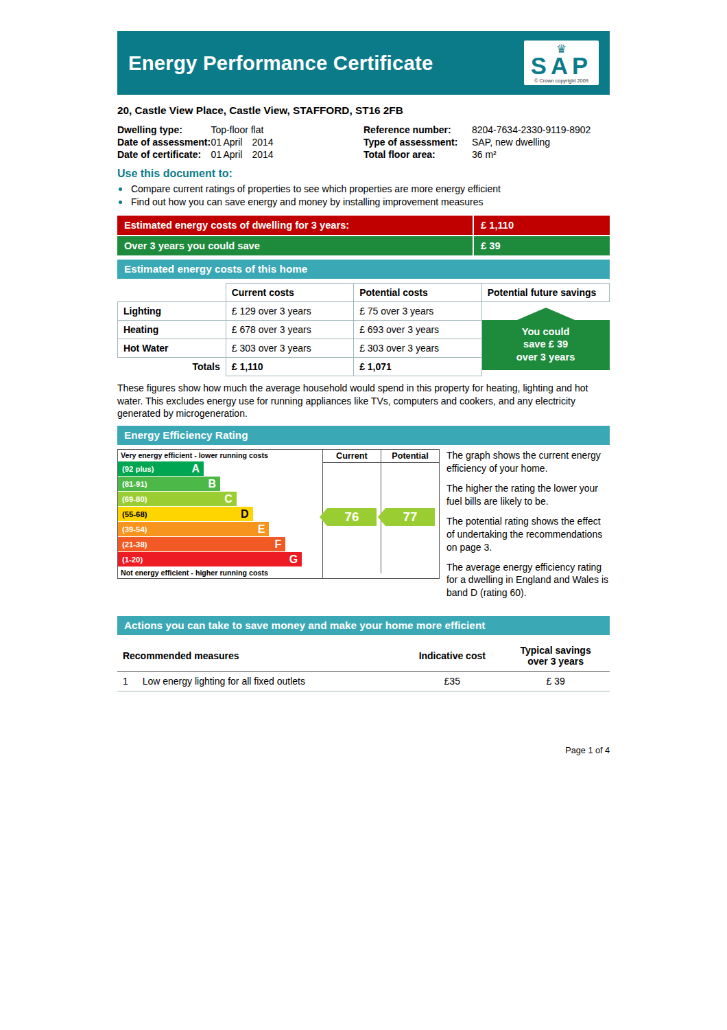Energy Performance Certificate
♛ SAP © Crown copyright 2009
20, Castle View Place, Castle View, STAFFORD, ST16 2FB
| Dwelling type: | Top-floor flat | Reference number: | 8204-7634-2330-9119-8902 |
| Date of assessment: | 01 April 2014 | Type of assessment: | SAP, new dwelling |
| Date of certificate: | 01 April 2014 | Total floor area: | 36 m² |
Use this document to:
Compare current ratings of properties to see which properties are more energy efficient
Find out how you can save energy and money by installing improvement measures
Estimated energy costs of dwelling for 3 years:
£ 1,110
Over 3 years you could save
£ 39
Estimated energy costs of this home
| | Current costs | Potential costs | Potential future savings |
| --- | --- | --- | --- |
| Lighting | £ 129 over 3 years | £ 75 over 3 years | You could save £ 39 over 3 years |
| Heating | £ 678 over 3 years | £ 693 over 3 years |
| Hot Water | £ 303 over 3 years | £ 303 over 3 years |
| Totals | £ 1,110 | £ 1,071 |
These figures show how much the average household would spend in this property for heating, lighting and hot water. This excludes energy use for running appliances like TVs, computers and cookers, and any electricity generated by microgeneration.
Energy Efficiency Rating
Very energy efficient - lower running costs
(92 plus) A
(81-91) B
(69-80) C
(55-68) D
(39-54) E
(21-38) F
(1-20) G
Not energy efficient - higher running costs
Current
Potential
76
77
The graph shows the current energy efficiency of your home.
The higher the rating the lower your fuel bills are likely to be.
The potential rating shows the effect of undertaking the recommendations on page 3.
The average energy efficiency rating for a dwelling in England and Wales is band D (rating 60).
Actions you can take to save money and make your home more efficient
| Recommended measures | Indicative cost | Typical savings over 3 years |
| --- | --- | --- |
| 1 | Low energy lighting for all fixed outlets | £35 | £ 39 |
Page 1 of 4